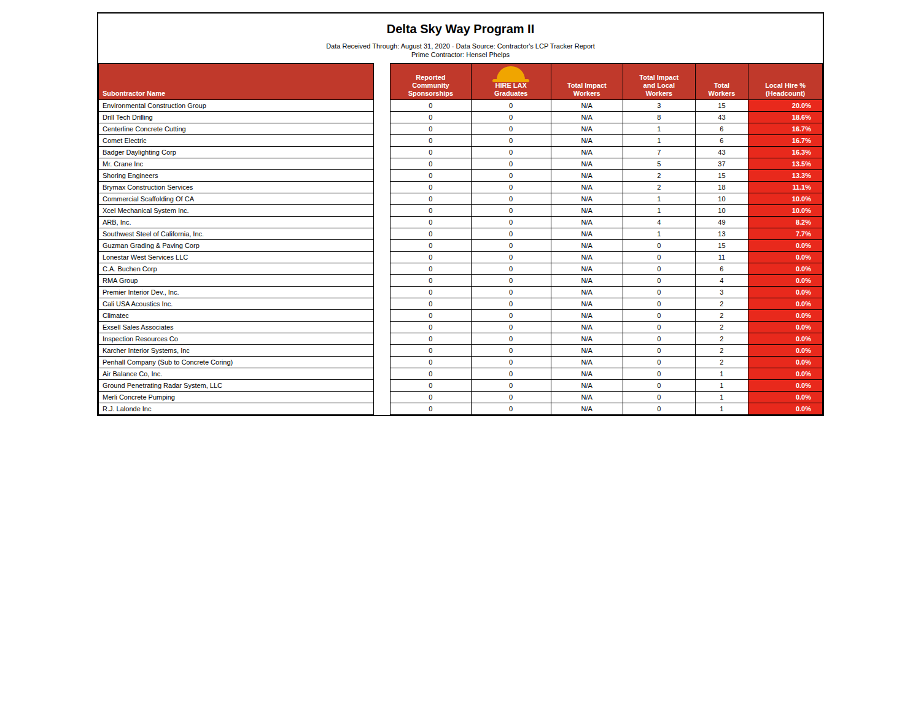Delta Sky Way Program II
Data Received Through: August 31, 2020 - Data Source: Contractor's LCP Tracker Report
Prime Contractor: Hensel Phelps
| Subontractor Name | | Reported Community Sponsorships | HIRE LAX Graduates | Total Impact Workers | Total Impact and Local Workers | Total Workers | Local Hire % (Headcount) |
| --- | --- | --- | --- | --- | --- | --- | --- |
| Environmental Construction Group | | 0 | 0 | N/A | 3 | 15 | 20.0% |
| Drill Tech Drilling | | 0 | 0 | N/A | 8 | 43 | 18.6% |
| Centerline Concrete Cutting | | 0 | 0 | N/A | 1 | 6 | 16.7% |
| Comet Electric | | 0 | 0 | N/A | 1 | 6 | 16.7% |
| Badger Daylighting Corp | | 0 | 0 | N/A | 7 | 43 | 16.3% |
| Mr. Crane Inc | | 0 | 0 | N/A | 5 | 37 | 13.5% |
| Shoring Engineers | | 0 | 0 | N/A | 2 | 15 | 13.3% |
| Brymax Construction Services | | 0 | 0 | N/A | 2 | 18 | 11.1% |
| Commercial Scaffolding Of CA | | 0 | 0 | N/A | 1 | 10 | 10.0% |
| Xcel Mechanical System Inc. | | 0 | 0 | N/A | 1 | 10 | 10.0% |
| ARB, Inc. | | 0 | 0 | N/A | 4 | 49 | 8.2% |
| Southwest Steel of California, Inc. | | 0 | 0 | N/A | 1 | 13 | 7.7% |
| Guzman Grading & Paving Corp | | 0 | 0 | N/A | 0 | 15 | 0.0% |
| Lonestar West Services LLC | | 0 | 0 | N/A | 0 | 11 | 0.0% |
| C.A. Buchen Corp | | 0 | 0 | N/A | 0 | 6 | 0.0% |
| RMA Group | | 0 | 0 | N/A | 0 | 4 | 0.0% |
| Premier Interior Dev., Inc. | | 0 | 0 | N/A | 0 | 3 | 0.0% |
| Cali USA Acoustics Inc. | | 0 | 0 | N/A | 0 | 2 | 0.0% |
| Climatec | | 0 | 0 | N/A | 0 | 2 | 0.0% |
| Exsell Sales Associates | | 0 | 0 | N/A | 0 | 2 | 0.0% |
| Inspection Resources Co | | 0 | 0 | N/A | 0 | 2 | 0.0% |
| Karcher Interior Systems, Inc | | 0 | 0 | N/A | 0 | 2 | 0.0% |
| Penhall Company (Sub to Concrete Coring) | | 0 | 0 | N/A | 0 | 2 | 0.0% |
| Air Balance Co, Inc. | | 0 | 0 | N/A | 0 | 1 | 0.0% |
| Ground Penetrating Radar System, LLC | | 0 | 0 | N/A | 0 | 1 | 0.0% |
| Merli Concrete Pumping | | 0 | 0 | N/A | 0 | 1 | 0.0% |
| R.J. Lalonde Inc | | 0 | 0 | N/A | 0 | 1 | 0.0% |